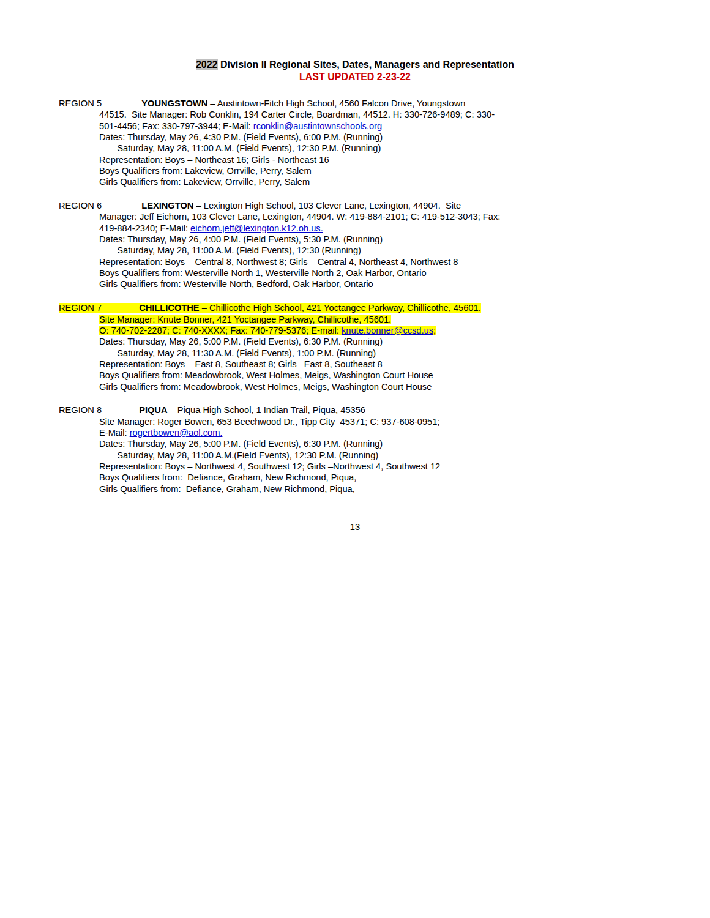2022 Division II Regional Sites, Dates, Managers and Representation
LAST UPDATED 2-23-22
REGION 5 YOUNGSTOWN – Austintown-Fitch High School, 4560 Falcon Drive, Youngstown
44515. Site Manager: Rob Conklin, 194 Carter Circle, Boardman, 44512. H: 330-726-9489; C: 330-
501-4456; Fax: 330-797-3944; E-Mail: rconklin@austintownschools.org
Dates: Thursday, May 26, 4:30 P.M. (Field Events), 6:00 P.M. (Running)
Saturday, May 28, 11:00 A.M. (Field Events), 12:30 P.M. (Running)
Representation: Boys – Northeast 16; Girls - Northeast 16
Boys Qualifiers from: Lakeview, Orrville, Perry, Salem
Girls Qualifiers from: Lakeview, Orrville, Perry, Salem
REGION 6 LEXINGTON – Lexington High School, 103 Clever Lane, Lexington, 44904. Site
Manager: Jeff Eichorn, 103 Clever Lane, Lexington, 44904. W: 419-884-2101; C: 419-512-3043; Fax:
419-884-2340; E-Mail: eichorn.jeff@lexington.k12.oh.us.
Dates: Thursday, May 26, 4:00 P.M. (Field Events), 5:30 P.M. (Running)
Saturday, May 28, 11:00 A.M. (Field Events), 12:30 (Running)
Representation: Boys – Central 8, Northwest 8; Girls – Central 4, Northeast 4, Northwest 8
Boys Qualifiers from: Westerville North 1, Westerville North 2, Oak Harbor, Ontario
Girls Qualifiers from: Westerville North, Bedford, Oak Harbor, Ontario
REGION 7 CHILLICOTHE – Chillicothe High School, 421 Yoctangee Parkway, Chillicothe, 45601.
Site Manager: Knute Bonner, 421 Yoctangee Parkway, Chillicothe, 45601.
O: 740-702-2287; C: 740-XXXX; Fax: 740-779-5376; E-mail: knute.bonner@ccsd.us;
Dates: Thursday, May 26, 5:00 P.M. (Field Events), 6:30 P.M. (Running)
Saturday, May 28, 11:30 A.M. (Field Events), 1:00 P.M. (Running)
Representation: Boys – East 8, Southeast 8; Girls –East 8, Southeast 8
Boys Qualifiers from: Meadowbrook, West Holmes, Meigs, Washington Court House
Girls Qualifiers from: Meadowbrook, West Holmes, Meigs, Washington Court House
REGION 8 PIQUA – Piqua High School, 1 Indian Trail, Piqua, 45356
Site Manager: Roger Bowen, 653 Beechwood Dr., Tipp City 45371; C: 937-608-0951;
E-Mail: rogertbowen@aol.com.
Dates: Thursday, May 26, 5:00 P.M. (Field Events), 6:30 P.M. (Running)
Saturday, May 28, 11:00 A.M.(Field Events), 12:30 P.M. (Running)
Representation: Boys – Northwest 4, Southwest 12; Girls –Northwest 4, Southwest 12
Boys Qualifiers from: Defiance, Graham, New Richmond, Piqua,
Girls Qualifiers from: Defiance, Graham, New Richmond, Piqua,
13